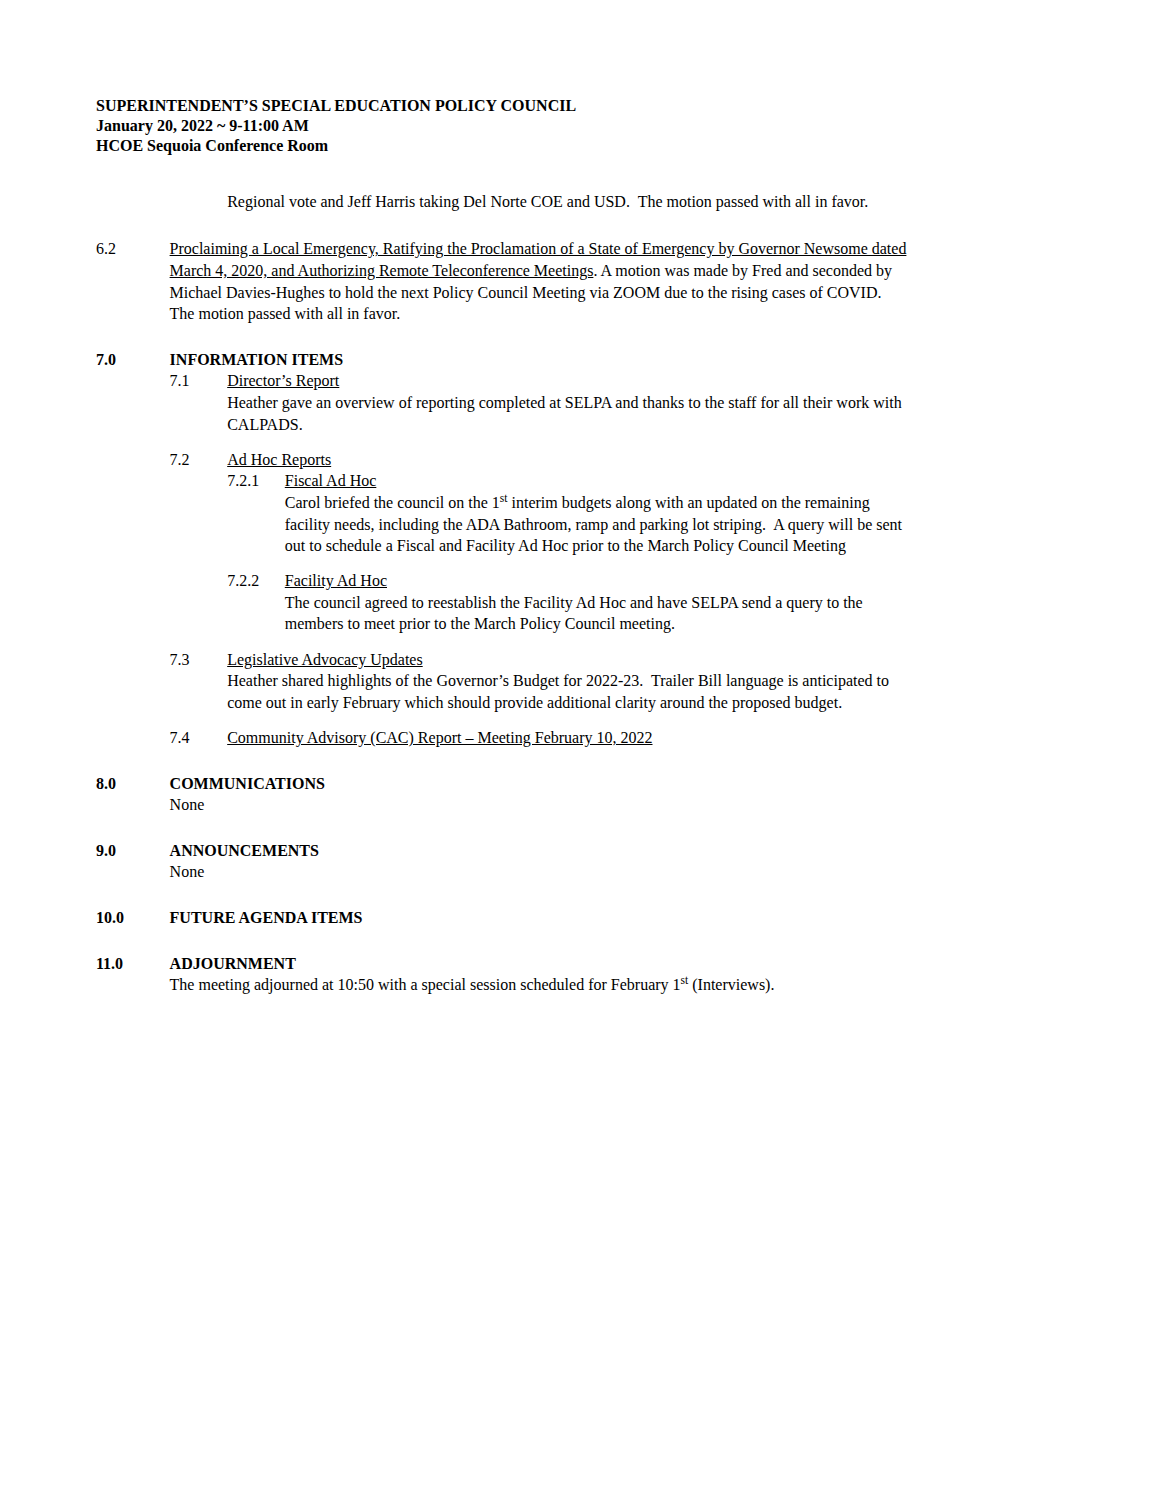SUPERINTENDENT’S SPECIAL EDUCATION POLICY COUNCIL
January 20, 2022 ~ 9-11:00 AM
HCOE Sequoia Conference Room
Regional vote and Jeff Harris taking Del Norte COE and USD. The motion passed with all in favor.
6.2
Proclaiming a Local Emergency, Ratifying the Proclamation of a State of Emergency by Governor Newsome dated March 4, 2020, and Authorizing Remote Teleconference Meetings. A motion was made by Fred and seconded by Michael Davies-Hughes to hold the next Policy Council Meeting via ZOOM due to the rising cases of COVID. The motion passed with all in favor.
7.0
Information Items
7.1
Director’s Report
Heather gave an overview of reporting completed at SELPA and thanks to the staff for all their work with CALPADS.
7.2
Ad Hoc Reports
7.2.1
Fiscal Ad Hoc
Carol briefed the council on the 1st interim budgets along with an updated on the remaining facility needs, including the ADA Bathroom, ramp and parking lot striping. A query will be sent out to schedule a Fiscal and Facility Ad Hoc prior to the March Policy Council Meeting
7.2.2
Facility Ad Hoc
The council agreed to reestablish the Facility Ad Hoc and have SELPA send a query to the members to meet prior to the March Policy Council meeting.
7.3
Legislative Advocacy Updates
Heather shared highlights of the Governor’s Budget for 2022-23. Trailer Bill language is anticipated to come out in early February which should provide additional clarity around the proposed budget.
7.4
Community Advisory (CAC) Report – Meeting February 10, 2022
8.0
Communications
None
9.0
Announcements
None
10.0
Future Agenda Items
11.0
Adjournment
The meeting adjourned at 10:50 with a special session scheduled for February 1st (Interviews).